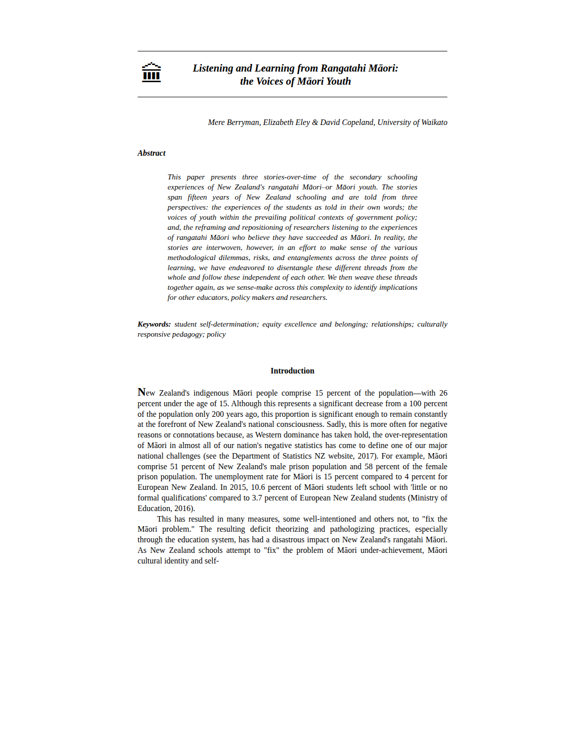🏛
Listening and Learning from Rangatahi Māori:
the Voices of Māori Youth
Mere Berryman, Elizabeth Eley & David Copeland, University of Waikato
Abstract
This paper presents three stories-over-time of the secondary schooling experiences of New Zealand's rangatahi Māori–or Māori youth. The stories span fifteen years of New Zealand schooling and are told from three perspectives: the experiences of the students as told in their own words; the voices of youth within the prevailing political contexts of government policy; and, the reframing and repositioning of researchers listening to the experiences of rangatahi Māori who believe they have succeeded as Māori. In reality, the stories are interwoven, however, in an effort to make sense of the various methodological dilemmas, risks, and entanglements across the three points of learning, we have endeavored to disentangle these different threads from the whole and follow these independent of each other. We then weave these threads together again, as we sense-make across this complexity to identify implications for other educators, policy makers and researchers.
Keywords: student self-determination; equity excellence and belonging; relationships; culturally responsive pedagogy; policy
Introduction
New Zealand's indigenous Māori people comprise 15 percent of the population—with 26 percent under the age of 15. Although this represents a significant decrease from a 100 percent of the population only 200 years ago, this proportion is significant enough to remain constantly at the forefront of New Zealand's national consciousness. Sadly, this is more often for negative reasons or connotations because, as Western dominance has taken hold, the over-representation of Māori in almost all of our nation's negative statistics has come to define one of our major national challenges (see the Department of Statistics NZ website, 2017). For example, Māori comprise 51 percent of New Zealand's male prison population and 58 percent of the female prison population. The unemployment rate for Māori is 15 percent compared to 4 percent for European New Zealand. In 2015, 10.6 percent of Māori students left school with 'little or no formal qualifications' compared to 3.7 percent of European New Zealand students (Ministry of Education, 2016).
This has resulted in many measures, some well-intentioned and others not, to "fix the Māori problem." The resulting deficit theorizing and pathologizing practices, especially through the education system, has had a disastrous impact on New Zealand's rangatahi Māori. As New Zealand schools attempt to "fix" the problem of Māori under-achievement, Māori cultural identity and self-